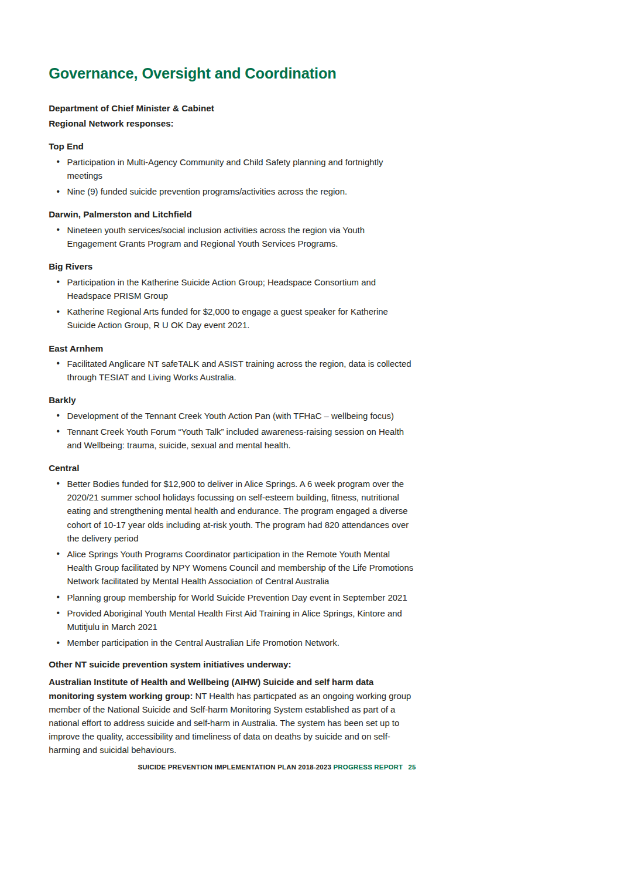Governance, Oversight and Coordination
Department of Chief Minister & Cabinet
Regional Network responses:
Top End
Participation in Multi-Agency Community and Child Safety planning and fortnightly meetings
Nine (9) funded suicide prevention programs/activities across the region.
Darwin, Palmerston and Litchfield
Nineteen youth services/social inclusion activities across the region via Youth Engagement Grants Program and Regional Youth Services Programs.
Big Rivers
Participation in the Katherine Suicide Action Group; Headspace Consortium and Headspace PRISM Group
Katherine Regional Arts funded for $2,000 to engage a guest speaker for Katherine Suicide Action Group, R U OK Day event 2021.
East Arnhem
Facilitated Anglicare NT safeTALK and ASIST training across the region, data is collected through TESIAT and Living Works Australia.
Barkly
Development of the Tennant Creek Youth Action Pan (with TFHaC – wellbeing focus)
Tennant Creek Youth Forum “Youth Talk” included awareness-raising session on Health and Wellbeing: trauma, suicide, sexual and mental health.
Central
Better Bodies funded for $12,900 to deliver in Alice Springs. A 6 week program over the 2020/21 summer school holidays focussing on self-esteem building, fitness, nutritional eating and strengthening mental health and endurance. The program engaged a diverse cohort of 10-17 year olds including at-risk youth. The program had 820 attendances over the delivery period
Alice Springs Youth Programs Coordinator participation in the Remote Youth Mental Health Group facilitated by NPY Womens Council and membership of the Life Promotions Network facilitated by Mental Health Association of Central Australia
Planning group membership for World Suicide Prevention Day event in September 2021
Provided Aboriginal Youth Mental Health First Aid Training in Alice Springs, Kintore and Mutitjulu in March 2021
Member participation in the Central Australian Life Promotion Network.
Other NT suicide prevention system initiatives underway:
Australian Institute of Health and Wellbeing (AIHW) Suicide and self harm data monitoring system working group: NT Health has particpated as an ongoing working group member of the National Suicide and Self-harm Monitoring System established as part of a national effort to address suicide and self-harm in Australia. The system has been set up to improve the quality, accessibility and timeliness of data on deaths by suicide and on self-harming and suicidal behaviours.
SUICIDE PREVENTION IMPLEMENTATION PLAN 2018-2023 PROGRESS REPORT 25